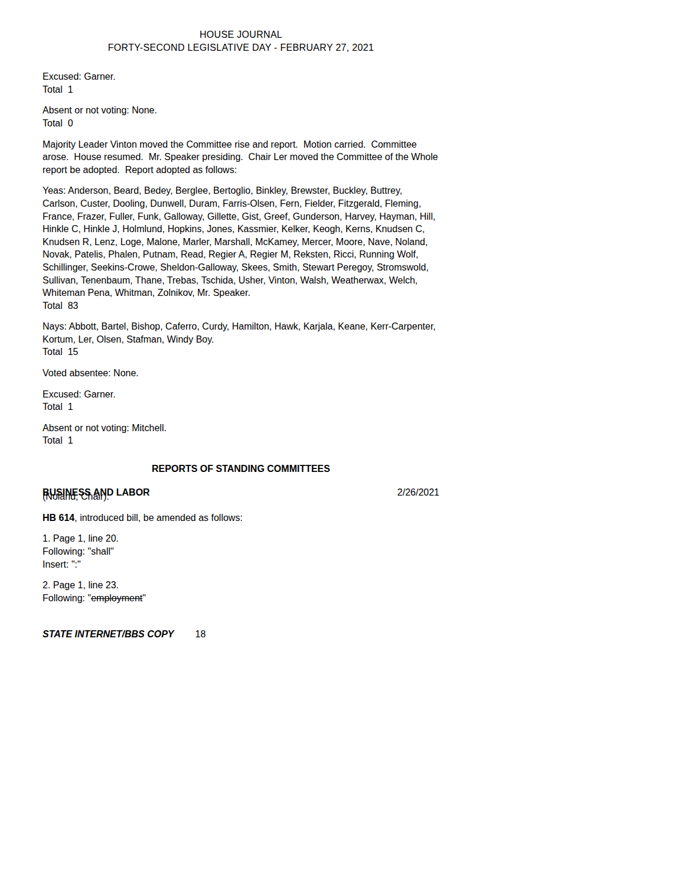HOUSE JOURNAL
FORTY-SECOND LEGISLATIVE DAY - FEBRUARY 27, 2021
Excused: Garner.
Total 1
Absent or not voting: None.
Total 0
Majority Leader Vinton moved the Committee rise and report. Motion carried. Committee arose. House resumed. Mr. Speaker presiding. Chair Ler moved the Committee of the Whole report be adopted. Report adopted as follows:
Yeas: Anderson, Beard, Bedey, Berglee, Bertoglio, Binkley, Brewster, Buckley, Buttrey, Carlson, Custer, Dooling, Dunwell, Duram, Farris-Olsen, Fern, Fielder, Fitzgerald, Fleming, France, Frazer, Fuller, Funk, Galloway, Gillette, Gist, Greef, Gunderson, Harvey, Hayman, Hill, Hinkle C, Hinkle J, Holmlund, Hopkins, Jones, Kassmier, Kelker, Keogh, Kerns, Knudsen C, Knudsen R, Lenz, Loge, Malone, Marler, Marshall, McKamey, Mercer, Moore, Nave, Noland, Novak, Patelis, Phalen, Putnam, Read, Regier A, Regier M, Reksten, Ricci, Running Wolf, Schillinger, Seekins-Crowe, Sheldon-Galloway, Skees, Smith, Stewart Peregoy, Stromswold, Sullivan, Tenenbaum, Thane, Trebas, Tschida, Usher, Vinton, Walsh, Weatherwax, Welch, Whiteman Pena, Whitman, Zolnikov, Mr. Speaker.
Total 83
Nays: Abbott, Bartel, Bishop, Caferro, Curdy, Hamilton, Hawk, Karjala, Keane, Kerr-Carpenter, Kortum, Ler, Olsen, Stafman, Windy Boy.
Total 15
Voted absentee: None.
Excused: Garner.
Total 1
Absent or not voting: Mitchell.
Total 1
REPORTS OF STANDING COMMITTEES
BUSINESS AND LABOR 2/26/2021
(Noland, Chair):
HB 614, introduced bill, be amended as follows:
1. Page 1, line 20.
Following: "shall"
Insert: ":"
2. Page 1, line 23.
Following: "employment"
STATE INTERNET/BBS COPY 18